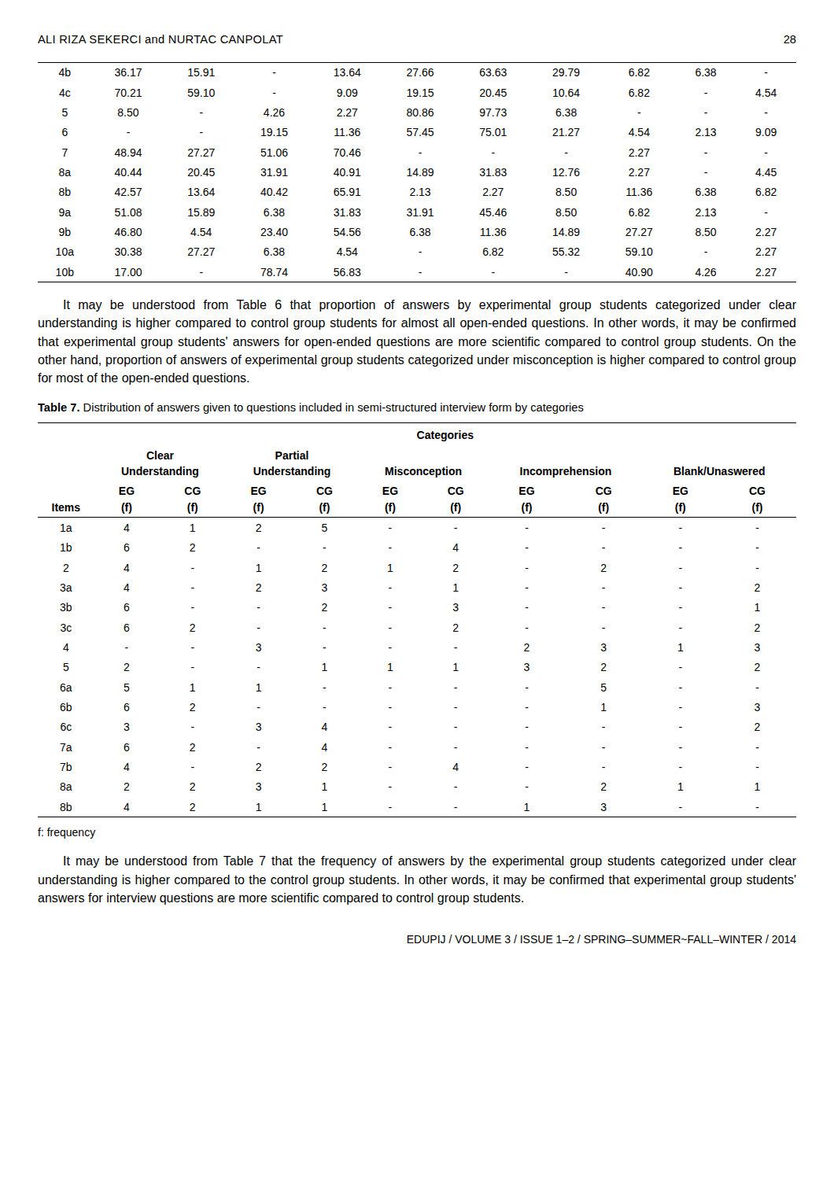ALI RIZA SEKERCI and NURTAC CANPOLAT 28
| 4b | 36.17 | 15.91 | - | 13.64 | 27.66 | 63.63 | 29.79 | 6.82 | 6.38 | - |
| 4c | 70.21 | 59.10 | - | 9.09 | 19.15 | 20.45 | 10.64 | 6.82 | - | 4.54 |
| 5 | 8.50 | - | 4.26 | 2.27 | 80.86 | 97.73 | 6.38 | - | - | - |
| 6 | - | - | 19.15 | 11.36 | 57.45 | 75.01 | 21.27 | 4.54 | 2.13 | 9.09 |
| 7 | 48.94 | 27.27 | 51.06 | 70.46 | - | - | - | 2.27 | - | - |
| 8a | 40.44 | 20.45 | 31.91 | 40.91 | 14.89 | 31.83 | 12.76 | 2.27 | - | 4.45 |
| 8b | 42.57 | 13.64 | 40.42 | 65.91 | 2.13 | 2.27 | 8.50 | 11.36 | 6.38 | 6.82 |
| 9a | 51.08 | 15.89 | 6.38 | 31.83 | 31.91 | 45.46 | 8.50 | 6.82 | 2.13 | - |
| 9b | 46.80 | 4.54 | 23.40 | 54.56 | 6.38 | 11.36 | 14.89 | 27.27 | 8.50 | 2.27 |
| 10a | 30.38 | 27.27 | 6.38 | 4.54 | - | 6.82 | 55.32 | 59.10 | - | 2.27 |
| 10b | 17.00 | - | 78.74 | 56.83 | - | - | - | 40.90 | 4.26 | 2.27 |
It may be understood from Table 6 that proportion of answers by experimental group students categorized under clear understanding is higher compared to control group students for almost all open-ended questions. In other words, it may be confirmed that experimental group students' answers for open-ended questions are more scientific compared to control group students. On the other hand, proportion of answers of experimental group students categorized under misconception is higher compared to control group for most of the open-ended questions.
Table 7. Distribution of answers given to questions included in semi-structured interview form by categories
| | Categories |
| --- | --- |
| | Clear Understanding | Partial Understanding | Misconception | Incomprehension | Blank/Unaswered |
| Items | EG (f) | CG (f) | EG (f) | CG (f) | EG (f) | CG (f) | EG (f) | CG (f) | EG (f) | CG (f) |
| 1a | 4 | 1 | 2 | 5 | - | - | - | - | - | - |
| 1b | 6 | 2 | - | - | - | 4 | - | - | - | - |
| 2 | 4 | - | 1 | 2 | 1 | 2 | - | 2 | - | - |
| 3a | 4 | - | 2 | 3 | - | 1 | - | - | - | 2 |
| 3b | 6 | - | - | 2 | - | 3 | - | - | - | 1 |
| 3c | 6 | 2 | - | - | - | 2 | - | - | - | 2 |
| 4 | - | - | 3 | - | - | - | 2 | 3 | 1 | 3 |
| 5 | 2 | - | - | 1 | 1 | 1 | 3 | 2 | - | 2 |
| 6a | 5 | 1 | 1 | - | - | - | - | 5 | - | - |
| 6b | 6 | 2 | - | - | - | - | - | 1 | - | 3 |
| 6c | 3 | - | 3 | 4 | - | - | - | - | - | 2 |
| 7a | 6 | 2 | - | 4 | - | - | - | - | - | - |
| 7b | 4 | - | 2 | 2 | - | 4 | - | - | - | - |
| 8a | 2 | 2 | 3 | 1 | - | - | - | 2 | 1 | 1 |
| 8b | 4 | 2 | 1 | 1 | - | - | 1 | 3 | - | - |
f: frequency
It may be understood from Table 7 that the frequency of answers by the experimental group students categorized under clear understanding is higher compared to the control group students. In other words, it may be confirmed that experimental group students' answers for interview questions are more scientific compared to control group students.
EDUPIJ / VOLUME 3 / ISSUE 1–2 / SPRING–SUMMER~FALL–WINTER / 2014